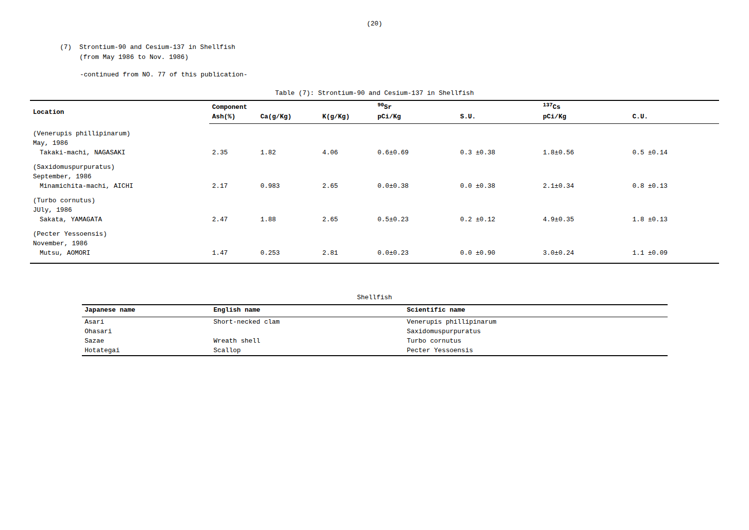(20)
(7) Strontium-90 and Cesium-137 in Shellfish
(from May 1986 to Nov. 1986)
-continued from NO. 77 of this publication-
Table (7): Strontium-90 and Cesium-137 in Shellfish
| Location | Component | 90 Sr | 137 Cs |
| --- | --- | --- | --- |
| Ash(%) | Ca(g/Kg) | K(g/Kg) | pCi/Kg | S.U. | pCi/Kg | C.U. |
| (Venerupis phillipinarum) | | | | | | | |
| May, 1986 | | | | | | | |
| Takaki-machi, NAGASAKI | 2.35 | 1.82 | 4.06 | 0.6±0.69 | 0.3 ±0.38 | 1.8±0.56 | 0.5 ±0.14 |
| (Saxidomuspurpuratus) | | | | | | | |
| September, 1986 | | | | | | | |
| Minamichita-machi, AICHI | 2.17 | 0.983 | 2.65 | 0.0±0.38 | 0.0 ±0.38 | 2.1±0.34 | 0.8 ±0.13 |
| (Turbo cornutus) | | | | | | | |
| JUly, 1986 | | | | | | | |
| Sakata, YAMAGATA | 2.47 | 1.88 | 2.65 | 0.5±0.23 | 0.2 ±0.12 | 4.9±0.35 | 1.8 ±0.13 |
| (Pecter Yessoensis) | | | | | | | |
| November, 1986 | | | | | | | |
| Mutsu, AOMORI | 1.47 | 0.253 | 2.81 | 0.0±0.23 | 0.0 ±0.90 | 3.0±0.24 | 1.1 ±0.09 |
Shellfish
| Japanese name | English name | Scientific name |
| --- | --- | --- |
| Asari | Short-necked clam | Venerupis phillipinarum |
| Ohasari | | Saxidomuspurpuratus |
| Sazae | Wreath shell | Turbo cornutus |
| Hotategai | Scallop | Pecter Yessoensis |